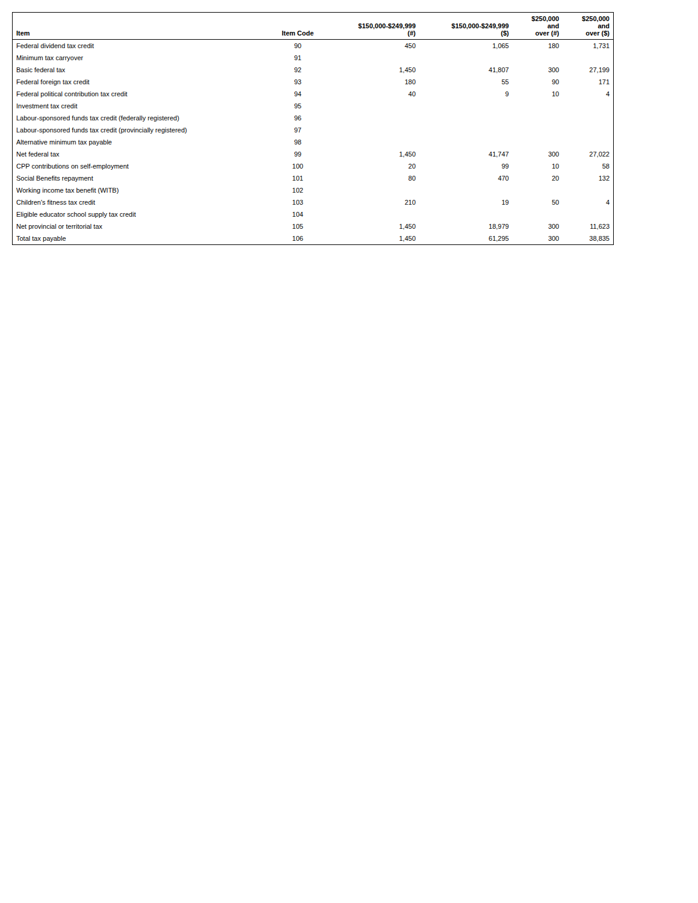| Item | Item Code | $150,000-$249,999 (#) | $150,000-$249,999 ($) | $250,000 and over (#) | $250,000 and over ($) |
| --- | --- | --- | --- | --- | --- |
| Federal dividend tax credit | 90 | 450 | 1,065 | 180 | 1,731 |
| Minimum tax carryover | 91 | | | | |
| Basic federal tax | 92 | 1,450 | 41,807 | 300 | 27,199 |
| Federal foreign tax credit | 93 | 180 | 55 | 90 | 171 |
| Federal political contribution tax credit | 94 | 40 | 9 | 10 | 4 |
| Investment tax credit | 95 | | | | |
| Labour-sponsored funds tax credit (federally registered) | 96 | | | | |
| Labour-sponsored funds tax credit (provincially registered) | 97 | | | | |
| Alternative minimum tax payable | 98 | | | | |
| Net federal tax | 99 | 1,450 | 41,747 | 300 | 27,022 |
| CPP contributions on self-employment | 100 | 20 | 99 | 10 | 58 |
| Social Benefits repayment | 101 | 80 | 470 | 20 | 132 |
| Working income tax benefit (WITB) | 102 | | | | |
| Children's fitness tax credit | 103 | 210 | 19 | 50 | 4 |
| Eligible educator school supply tax credit | 104 | | | | |
| Net provincial or territorial tax | 105 | 1,450 | 18,979 | 300 | 11,623 |
| Total tax payable | 106 | 1,450 | 61,295 | 300 | 38,835 |